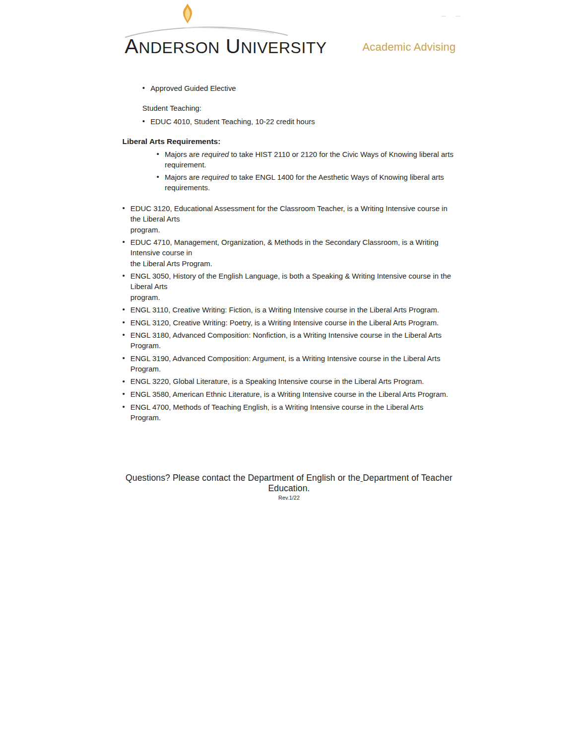— —
ANDERSON UNIVERSITY
Academic Advising
Approved Guided Elective
Student Teaching:
EDUC 4010, Student Teaching, 10-22 credit hours
Liberal Arts Requirements:
Majors are required to take HIST 2110 or 2120 for the Civic Ways of Knowing liberal arts requirement.
Majors are required to take ENGL 1400 for the Aesthetic Ways of Knowing liberal arts requirements.
EDUC 3120, Educational Assessment for the Classroom Teacher, is a Writing Intensive course in the Liberal Arts program.
EDUC 4710, Management, Organization, & Methods in the Secondary Classroom, is a Writing Intensive course in the Liberal Arts Program.
ENGL 3050, History of the English Language, is both a Speaking & Writing Intensive course in the Liberal Arts program.
ENGL 3110, Creative Writing: Fiction, is a Writing Intensive course in the Liberal Arts Program.
ENGL 3120, Creative Writing: Poetry, is a Writing Intensive course in the Liberal Arts Program.
ENGL 3180, Advanced Composition: Nonfiction, is a Writing Intensive course in the Liberal Arts Program.
ENGL 3190, Advanced Composition: Argument, is a Writing Intensive course in the Liberal Arts Program.
ENGL 3220, Global Literature, is a Speaking Intensive course in the Liberal Arts Program.
ENGL 3580, American Ethnic Literature, is a Writing Intensive course in the Liberal Arts Program.
ENGL 4700, Methods of Teaching English, is a Writing Intensive course in the Liberal Arts Program.
Questions? Please contact the Department of English or the Department of Teacher Education.
Rev.1/22